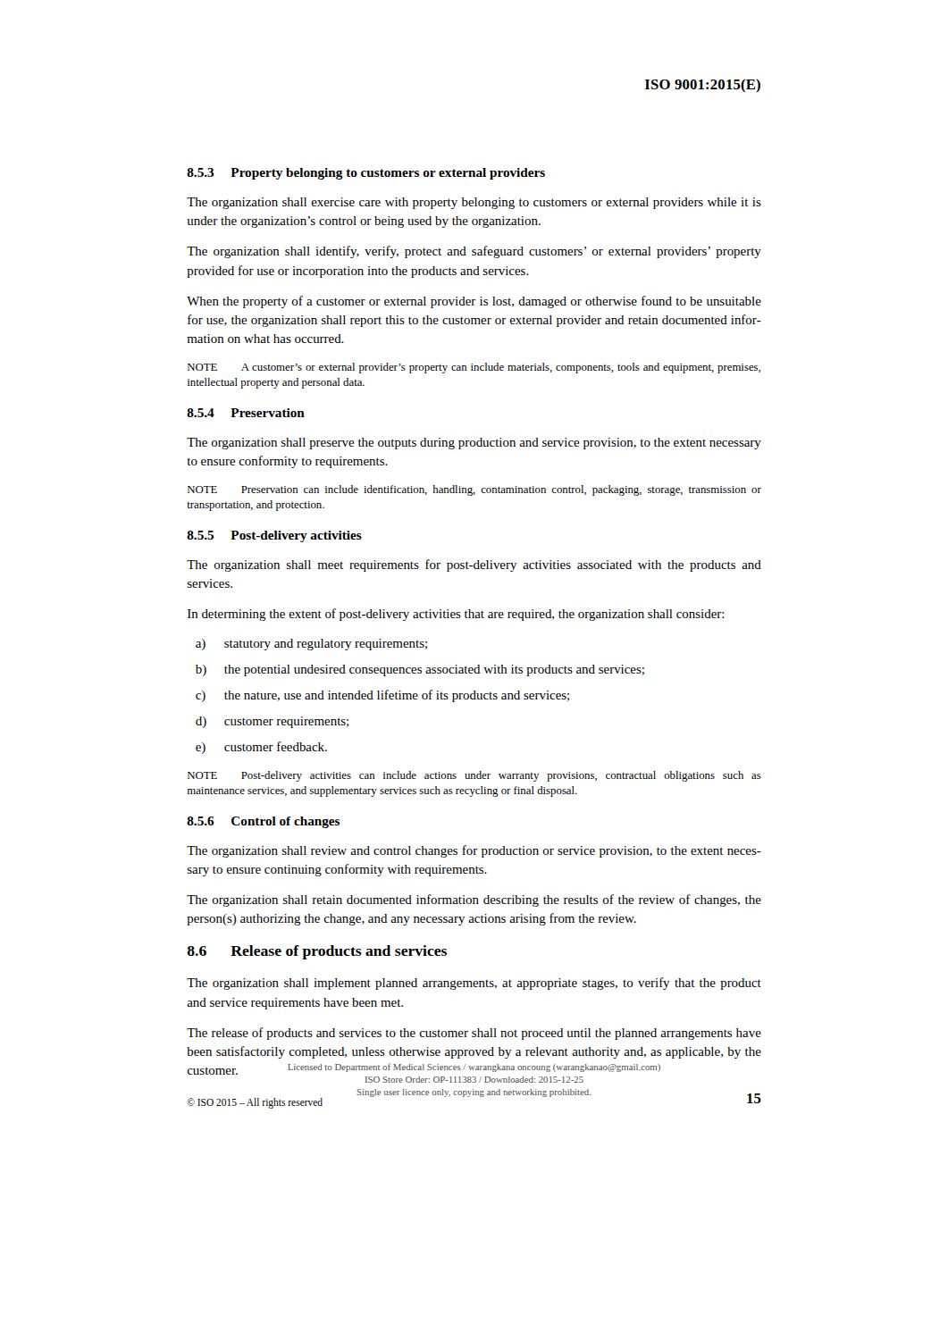ISO 9001:2015(E)
8.5.3 Property belonging to customers or external providers
The organization shall exercise care with property belonging to customers or external providers while it is under the organization’s control or being used by the organization.
The organization shall identify, verify, protect and safeguard customers’ or external providers’ property provided for use or incorporation into the products and services.
When the property of a customer or external provider is lost, damaged or otherwise found to be unsuitable for use, the organization shall report this to the customer or external provider and retain documented information on what has occurred.
NOTEA customer’s or external provider’s property can include materials, components, tools and equipment, premises, intellectual property and personal data.
8.5.4 Preservation
The organization shall preserve the outputs during production and service provision, to the extent necessary to ensure conformity to requirements.
NOTEPreservation can include identification, handling, contamination control, packaging, storage, transmission or transportation, and protection.
8.5.5 Post-delivery activities
The organization shall meet requirements for post-delivery activities associated with the products and services.
In determining the extent of post-delivery activities that are required, the organization shall consider:
a) statutory and regulatory requirements;
b) the potential undesired consequences associated with its products and services;
c) the nature, use and intended lifetime of its products and services;
d) customer requirements;
e) customer feedback.
NOTEPost-delivery activities can include actions under warranty provisions, contractual obligations such as maintenance services, and supplementary services such as recycling or final disposal.
8.5.6 Control of changes
The organization shall review and control changes for production or service provision, to the extent necessary to ensure continuing conformity with requirements.
The organization shall retain documented information describing the results of the review of changes, the person(s) authorizing the change, and any necessary actions arising from the review.
8.6 Release of products and services
The organization shall implement planned arrangements, at appropriate stages, to verify that the product and service requirements have been met.
The release of products and services to the customer shall not proceed until the planned arrangements have been satisfactorily completed, unless otherwise approved by a relevant authority and, as applicable, by the customer.
Licensed to Department of Medical Sciences / warangkana oncoung (warangkanao@gmail.com)
ISO Store Order: OP-111383 / Downloaded: 2015-12-25
Single user licence only, copying and networking prohibited.
© ISO 2015 – All rights reserved
15